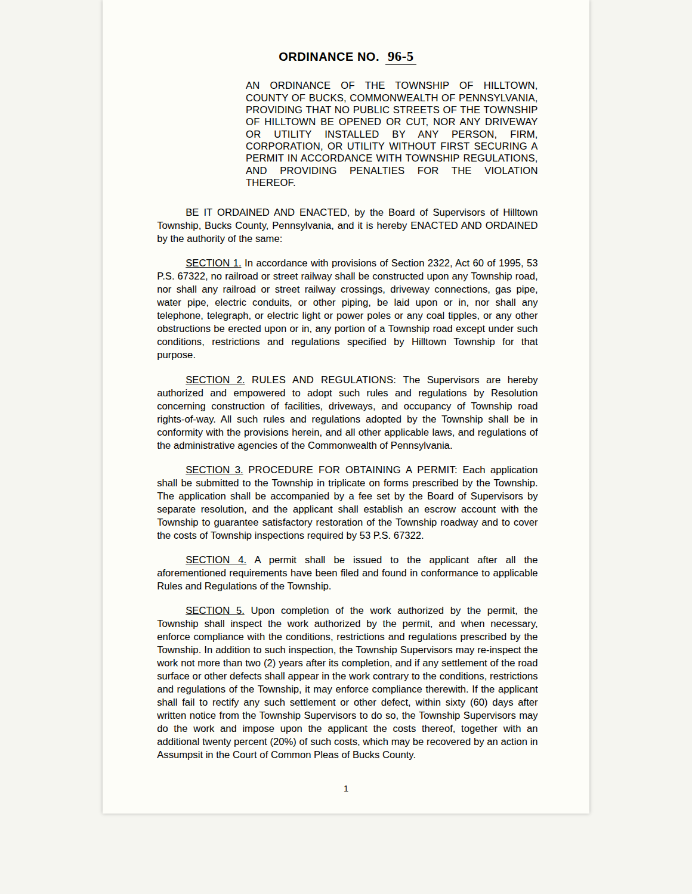ORDINANCE NO. 96-5
AN ORDINANCE OF THE TOWNSHIP OF HILLTOWN, COUNTY OF BUCKS, COMMONWEALTH OF PENNSYLVANIA, PROVIDING THAT NO PUBLIC STREETS OF THE TOWNSHIP OF HILLTOWN BE OPENED OR CUT, NOR ANY DRIVEWAY OR UTILITY INSTALLED BY ANY PERSON, FIRM, CORPORATION, OR UTILITY WITHOUT FIRST SECURING A PERMIT IN ACCORDANCE WITH TOWNSHIP REGULATIONS, AND PROVIDING PENALTIES FOR THE VIOLATION THEREOF.
BE IT ORDAINED AND ENACTED, by the Board of Supervisors of Hilltown Township, Bucks County, Pennsylvania, and it is hereby ENACTED AND ORDAINED by the authority of the same:
SECTION 1. In accordance with provisions of Section 2322, Act 60 of 1995, 53 P.S. 67322, no railroad or street railway shall be constructed upon any Township road, nor shall any railroad or street railway crossings, driveway connections, gas pipe, water pipe, electric conduits, or other piping, be laid upon or in, nor shall any telephone, telegraph, or electric light or power poles or any coal tipples, or any other obstructions be erected upon or in, any portion of a Township road except under such conditions, restrictions and regulations specified by Hilltown Township for that purpose.
SECTION 2. RULES AND REGULATIONS: The Supervisors are hereby authorized and empowered to adopt such rules and regulations by Resolution concerning construction of facilities, driveways, and occupancy of Township road rights-of-way. All such rules and regulations adopted by the Township shall be in conformity with the provisions herein, and all other applicable laws, and regulations of the administrative agencies of the Commonwealth of Pennsylvania.
SECTION 3. PROCEDURE FOR OBTAINING A PERMIT: Each application shall be submitted to the Township in triplicate on forms prescribed by the Township. The application shall be accompanied by a fee set by the Board of Supervisors by separate resolution, and the applicant shall establish an escrow account with the Township to guarantee satisfactory restoration of the Township roadway and to cover the costs of Township inspections required by 53 P.S. 67322.
SECTION 4. A permit shall be issued to the applicant after all the aforementioned requirements have been filed and found in conformance to applicable Rules and Regulations of the Township.
SECTION 5. Upon completion of the work authorized by the permit, the Township shall inspect the work authorized by the permit, and when necessary, enforce compliance with the conditions, restrictions and regulations prescribed by the Township. In addition to such inspection, the Township Supervisors may re-inspect the work not more than two (2) years after its completion, and if any settlement of the road surface or other defects shall appear in the work contrary to the conditions, restrictions and regulations of the Township, it may enforce compliance therewith. If the applicant shall fail to rectify any such settlement or other defect, within sixty (60) days after written notice from the Township Supervisors to do so, the Township Supervisors may do the work and impose upon the applicant the costs thereof, together with an additional twenty percent (20%) of such costs, which may be recovered by an action in Assumpsit in the Court of Common Pleas of Bucks County.
1